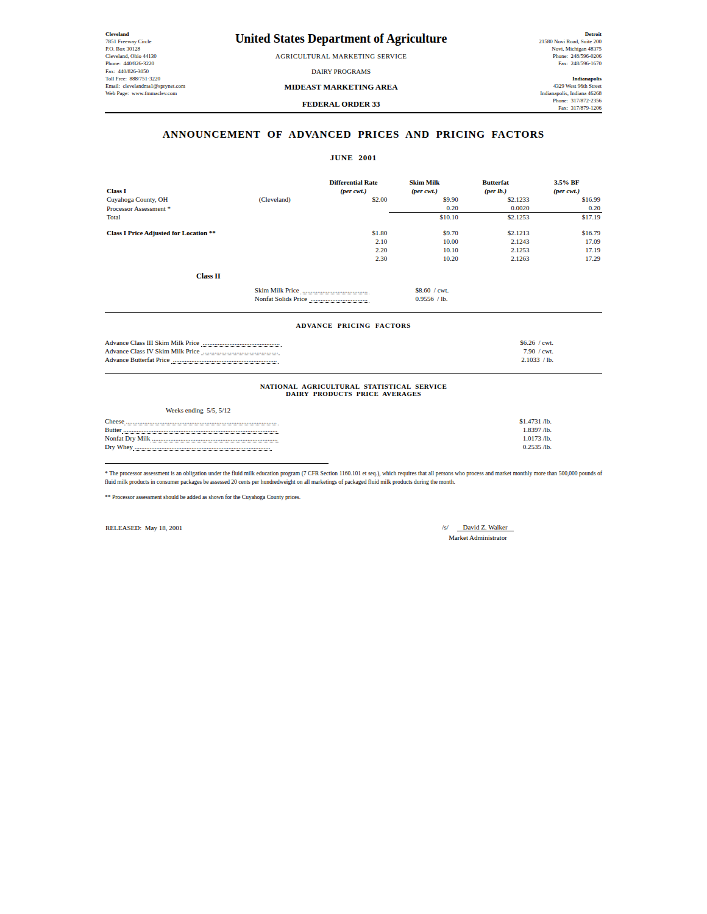| Cleveland 7851 Freeway Circle P.O. Box 30128 Cleveland, Ohio 44130 Phone: 440/826-3220 Fax: 440/826-3050 Toll Free: 888/751-3220 Email: clevelandma1@sprynet.com Web Page: www.fmmaclev.com | United States Department of Agriculture AGRICULTURAL MARKETING SERVICE DAIRY PROGRAMS MIDEAST MARKETING AREA FEDERAL ORDER 33 | Detroit 21580 Novi Road, Suite 200 Novi, Michigan 48375 Phone: 248/596-0206 Fax: 248/596-1670 Indianapolis 4329 West 96th Street Indianapolis, Indiana 46268 Phone: 317/872-2356 Fax: 317/879-1206 |
ANNOUNCEMENT OF ADVANCED PRICES AND PRICING FACTORS
JUNE 2001
| | | Differential Rate | Skim Milk | Butterfat | 3.5% BF |
| Class I | | (per cwt.) | (per cwt.) | (per lb.) | (per cwt.) |
| Cuyahoga County, OH | (Cleveland) | $2.00 | $9.90 | $2.1233 | $16.99 |
| Processor Assessment * | | | 0.20 | 0.0020 | 0.20 |
| Total | | | $10.10 | $2.1253 | $17.19 |
| Class I Price Adjusted for Location ** | $1.80 | $9.70 | $2.1213 | $16.79 |
| | | 2.10 | 10.00 | 2.1243 | 17.09 |
| | | 2.20 | 10.10 | 2.1253 | 17.19 |
| | | 2.30 | 10.20 | 2.1263 | 17.29 |
Class II
| | Skim Milk Price ....................................... | $8.60 / cwt. | |
| | Nonfat Solids Price .................................. | 0.9556 / lb. | |
ADVANCE PRICING FACTORS
| Advance Class III Skim Milk Price .............................................. | $6.26 / cwt. | |
| Advance Class IV Skim Milk Price ............................................. | 7.90 / cwt. | |
| Advance Butterfat Price .............................................................. | 2.1033 / lb. | |
NATIONAL AGRICULTURAL STATISTICAL SERVICE
DAIRY PRODUCTS PRICE AVERAGES
Weeks ending 5/5, 5/12
| Cheese .......................................................................................... | $1.4731 | /lb. |
| Butter ............................................................................................ | 1.8397 | /lb. |
| Nonfat Dry Milk ........................................................................... | 1.0173 | /lb. |
| Dry Whey ................................................................................. | 0.2535 | /lb. |
* The processor assessment is an obligation under the fluid milk education program (7 CFR Section 1160.101 et seq.), which requires that all persons who process and market monthly more than 500,000 pounds of fluid milk products in consumer packages be assessed 20 cents per hundredweight on all marketings of packaged fluid milk products during the month.
** Processor assessment should be added as shown for the Cuyahoga County prices.
| RELEASED: May 18, 2001 | /s/ David Z. Walker |
| | Market Administrator |